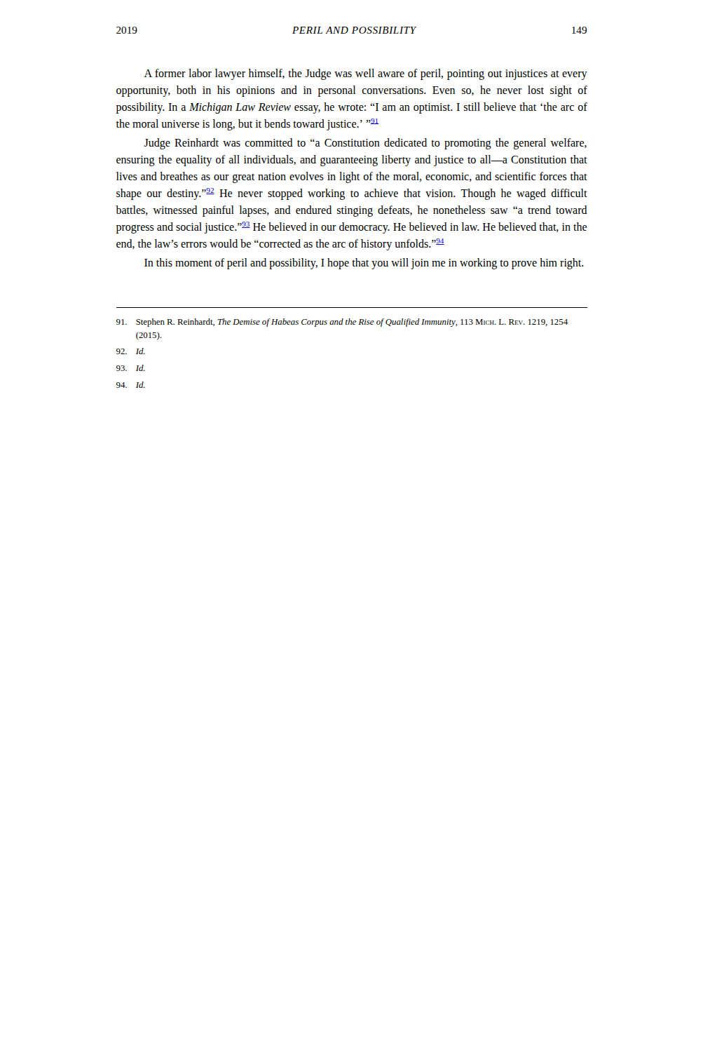2019 PERIL AND POSSIBILITY 149
A former labor lawyer himself, the Judge was well aware of peril, pointing out injustices at every opportunity, both in his opinions and in personal conversations. Even so, he never lost sight of possibility. In a Michigan Law Review essay, he wrote: “I am an optimist. I still believe that ‘the arc of the moral universe is long, but it bends toward justice.’ ”91
Judge Reinhardt was committed to “a Constitution dedicated to promoting the general welfare, ensuring the equality of all individuals, and guaranteeing liberty and justice to all—a Constitution that lives and breathes as our great nation evolves in light of the moral, economic, and scientific forces that shape our destiny.”92 He never stopped working to achieve that vision. Though he waged difficult battles, witnessed painful lapses, and endured stinging defeats, he nonetheless saw “a trend toward progress and social justice.”93 He believed in our democracy. He believed in law. He believed that, in the end, the law’s errors would be “corrected as the arc of history unfolds.”94
In this moment of peril and possibility, I hope that you will join me in working to prove him right.
91. Stephen R. Reinhardt, The Demise of Habeas Corpus and the Rise of Qualified Immunity, 113 Mich. L. Rev. 1219, 1254 (2015).
92. Id.
93. Id.
94. Id.